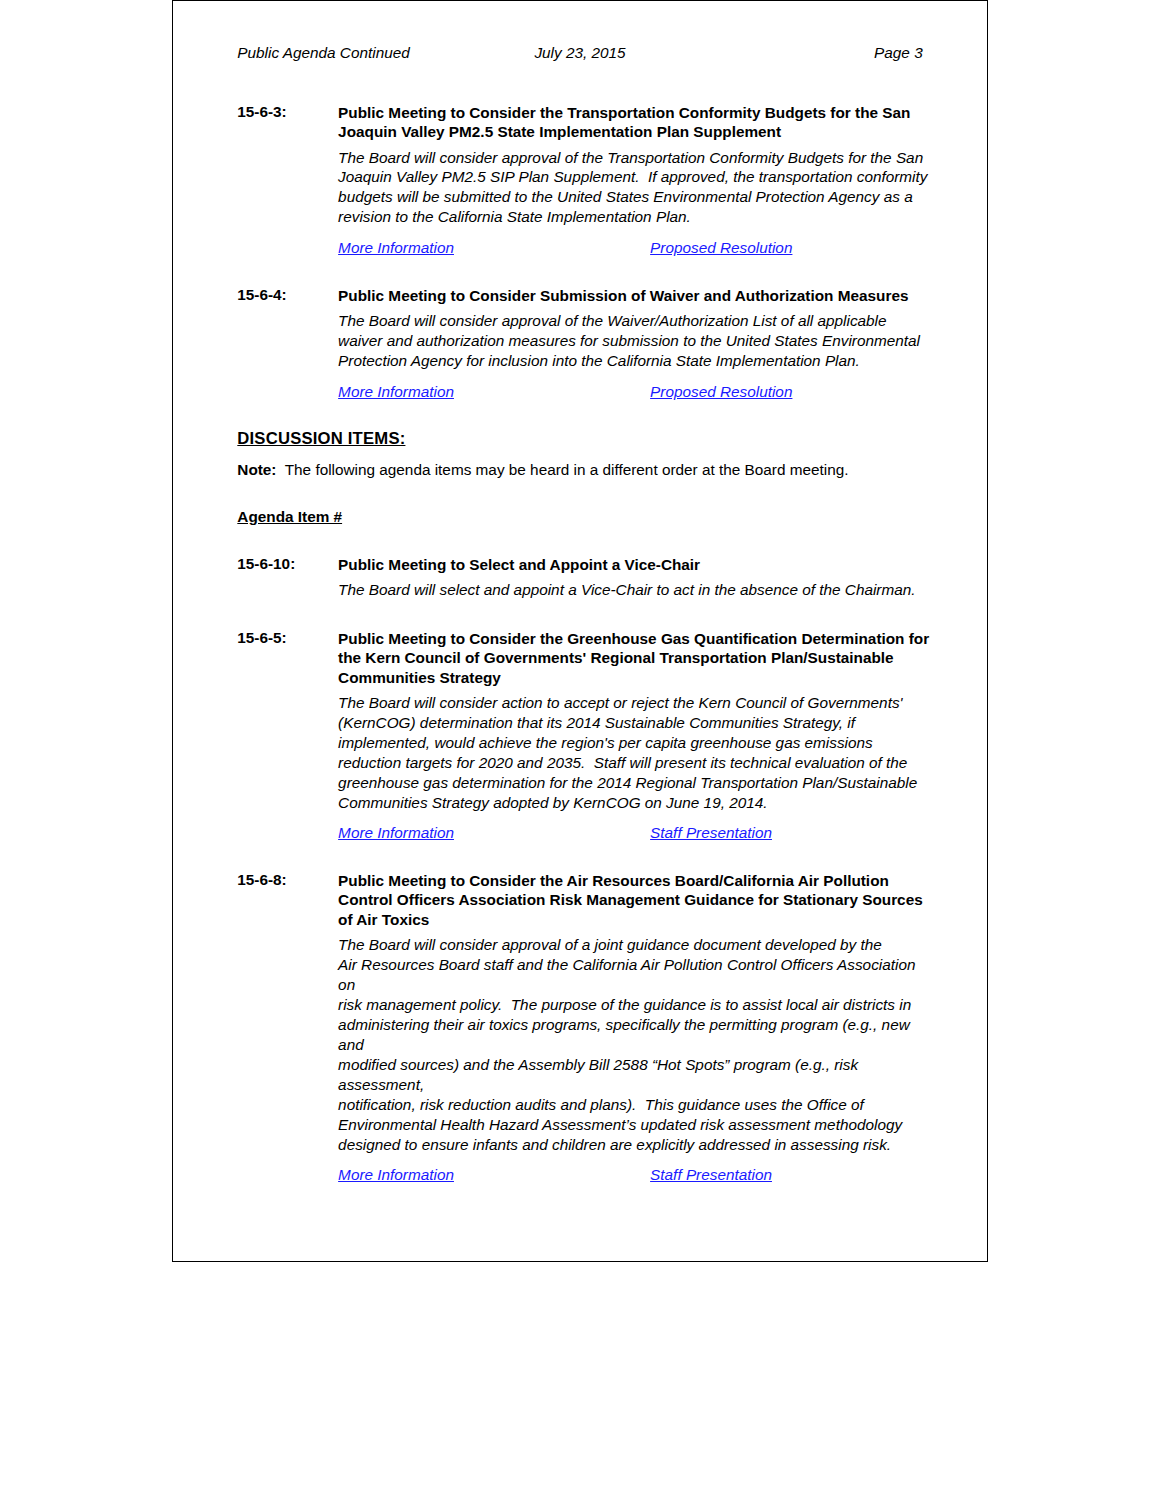Public Agenda Continued
July 23, 2015
Page 3
15-6-3:
Public Meeting to Consider the Transportation Conformity Budgets for the San Joaquin Valley PM2.5 State Implementation Plan Supplement
The Board will consider approval of the Transportation Conformity Budgets for the San Joaquin Valley PM2.5 SIP Plan Supplement. If approved, the transportation conformity budgets will be submitted to the United States Environmental Protection Agency as a revision to the California State Implementation Plan.
More Information
Proposed Resolution
15-6-4:
Public Meeting to Consider Submission of Waiver and Authorization Measures
The Board will consider approval of the Waiver/Authorization List of all applicable waiver and authorization measures for submission to the United States Environmental Protection Agency for inclusion into the California State Implementation Plan.
More Information
Proposed Resolution
DISCUSSION ITEMS:
Note: The following agenda items may be heard in a different order at the Board meeting.
Agenda Item #
15-6-10:
Public Meeting to Select and Appoint a Vice-Chair
The Board will select and appoint a Vice-Chair to act in the absence of the Chairman.
15-6-5:
Public Meeting to Consider the Greenhouse Gas Quantification Determination for the Kern Council of Governments' Regional Transportation Plan/Sustainable Communities Strategy
The Board will consider action to accept or reject the Kern Council of Governments' (KernCOG) determination that its 2014 Sustainable Communities Strategy, if implemented, would achieve the region's per capita greenhouse gas emissions reduction targets for 2020 and 2035. Staff will present its technical evaluation of the greenhouse gas determination for the 2014 Regional Transportation Plan/Sustainable Communities Strategy adopted by KernCOG on June 19, 2014.
More Information
Staff Presentation
15-6-8:
Public Meeting to Consider the Air Resources Board/California Air Pollution Control Officers Association Risk Management Guidance for Stationary Sources of Air Toxics
The Board will consider approval of a joint guidance document developed by the
Air Resources Board staff and the California Air Pollution Control Officers Association on
risk management policy. The purpose of the guidance is to assist local air districts in
administering their air toxics programs, specifically the permitting program (e.g., new and
modified sources) and the Assembly Bill 2588 “Hot Spots” program (e.g., risk assessment,
notification, risk reduction audits and plans). This guidance uses the Office of
Environmental Health Hazard Assessment’s updated risk assessment methodology
designed to ensure infants and children are explicitly addressed in assessing risk.
More Information
Staff Presentation